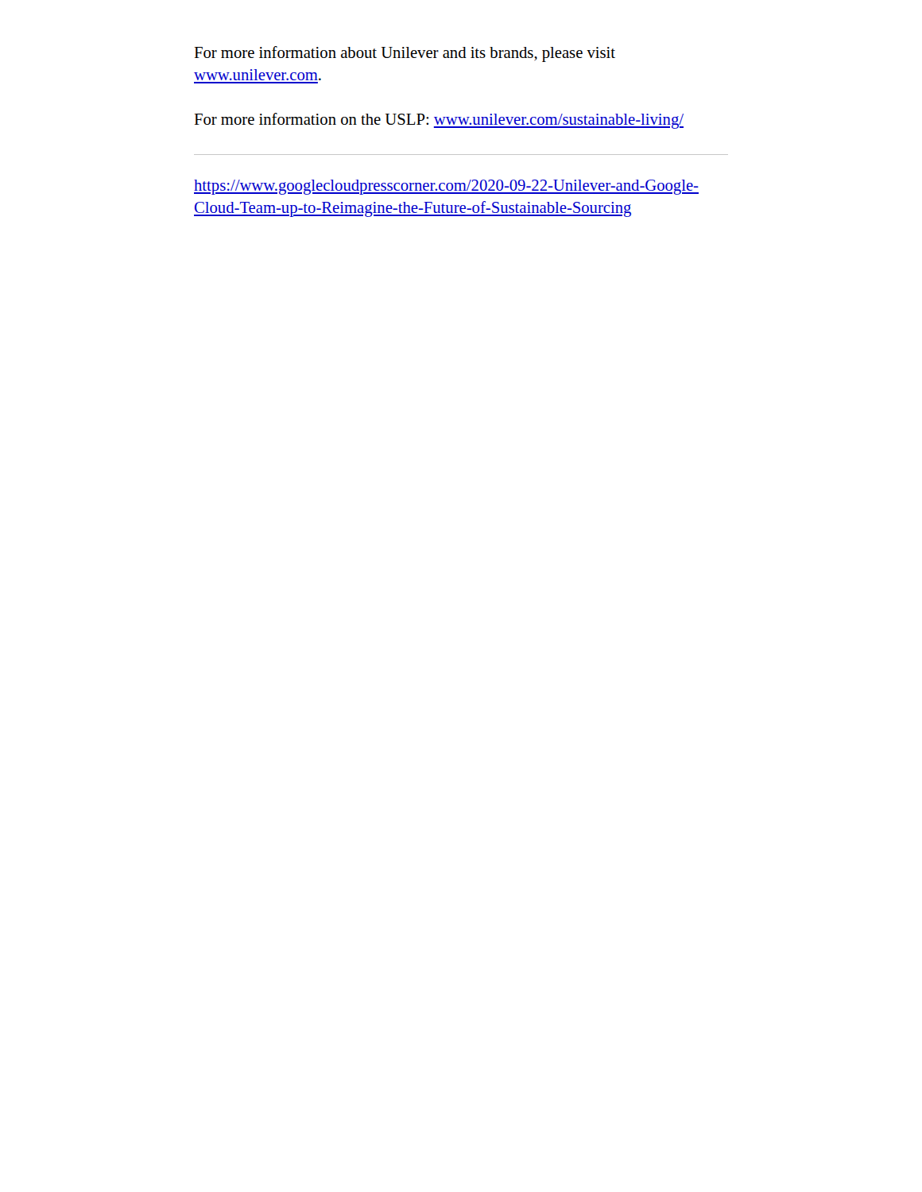For more information about Unilever and its brands, please visit www.unilever.com.
For more information on the USLP: www.unilever.com/sustainable-living/
https://www.googlecloudpresscorner.com/2020-09-22-Unilever-and-Google-Cloud-Team-up-to-Reimagine-the-Future-of-Sustainable-Sourcing